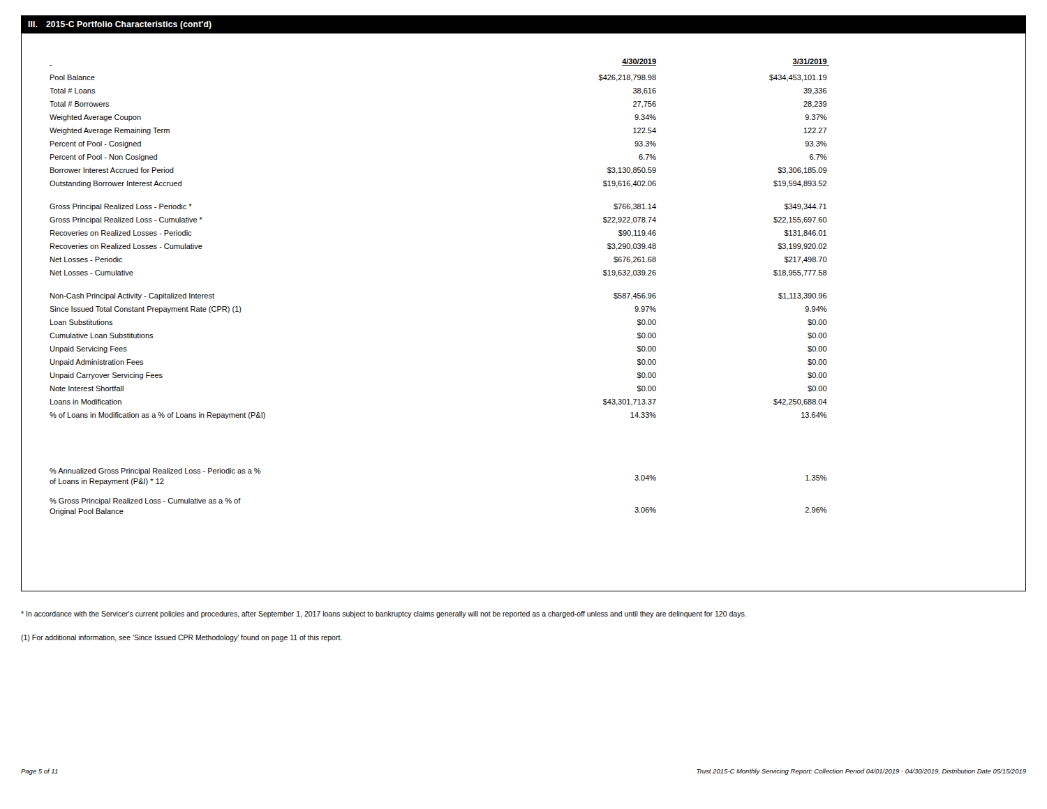III. 2015-C Portfolio Characteristics (cont'd)
| | 4/30/2019 | 3/31/2019 | |
| Pool Balance | $426,218,798.98 | $434,453,101.19 | |
| Total # Loans | 38,616 | 39,336 | |
| Total # Borrowers | 27,756 | 28,239 | |
| Weighted Average Coupon | 9.34% | 9.37% | |
| Weighted Average Remaining Term | 122.54 | 122.27 | |
| Percent of Pool - Cosigned | 93.3% | 93.3% | |
| Percent of Pool - Non Cosigned | 6.7% | 6.7% | |
| Borrower Interest Accrued for Period | $3,130,850.59 | $3,306,185.09 | |
| Outstanding Borrower Interest Accrued | $19,616,402.06 | $19,594,893.52 | |
| Gross Principal Realized Loss - Periodic * | $766,381.14 | $349,344.71 | |
| Gross Principal Realized Loss - Cumulative * | $22,922,078.74 | $22,155,697.60 | |
| Recoveries on Realized Losses - Periodic | $90,119.46 | $131,846.01 | |
| Recoveries on Realized Losses - Cumulative | $3,290,039.48 | $3,199,920.02 | |
| Net Losses - Periodic | $676,261.68 | $217,498.70 | |
| Net Losses - Cumulative | $19,632,039.26 | $18,955,777.58 | |
| Non-Cash Principal Activity - Capitalized Interest | $587,456.96 | $1,113,390.96 | |
| Since Issued Total Constant Prepayment Rate (CPR) (1) | 9.97% | 9.94% | |
| Loan Substitutions | $0.00 | $0.00 | |
| Cumulative Loan Substitutions | $0.00 | $0.00 | |
| Unpaid Servicing Fees | $0.00 | $0.00 | |
| Unpaid Administration Fees | $0.00 | $0.00 | |
| Unpaid Carryover Servicing Fees | $0.00 | $0.00 | |
| Note Interest Shortfall | $0.00 | $0.00 | |
| Loans in Modification | $43,301,713.37 | $42,250,688.04 | |
| % of Loans in Modification as a % of Loans in Repayment (P&I) | 14.33% | 13.64% | |
| % Annualized Gross Principal Realized Loss - Periodic as a % of Loans in Repayment (P&I) * 12 | 3.04% | 1.35% | |
| % Gross Principal Realized Loss - Cumulative as a % of Original Pool Balance | 3.06% | 2.96% | |
* In accordance with the Servicer's current policies and procedures, after September 1, 2017 loans subject to bankruptcy claims generally will not be reported as a charged-off unless and until they are delinquent for 120 days.
(1) For additional information, see 'Since Issued CPR Methodology' found on page 11 of this report.
Page 5 of 11 Trust 2015-C Monthly Servicing Report: Collection Period 04/01/2019 - 04/30/2019, Distribution Date 05/15/2019